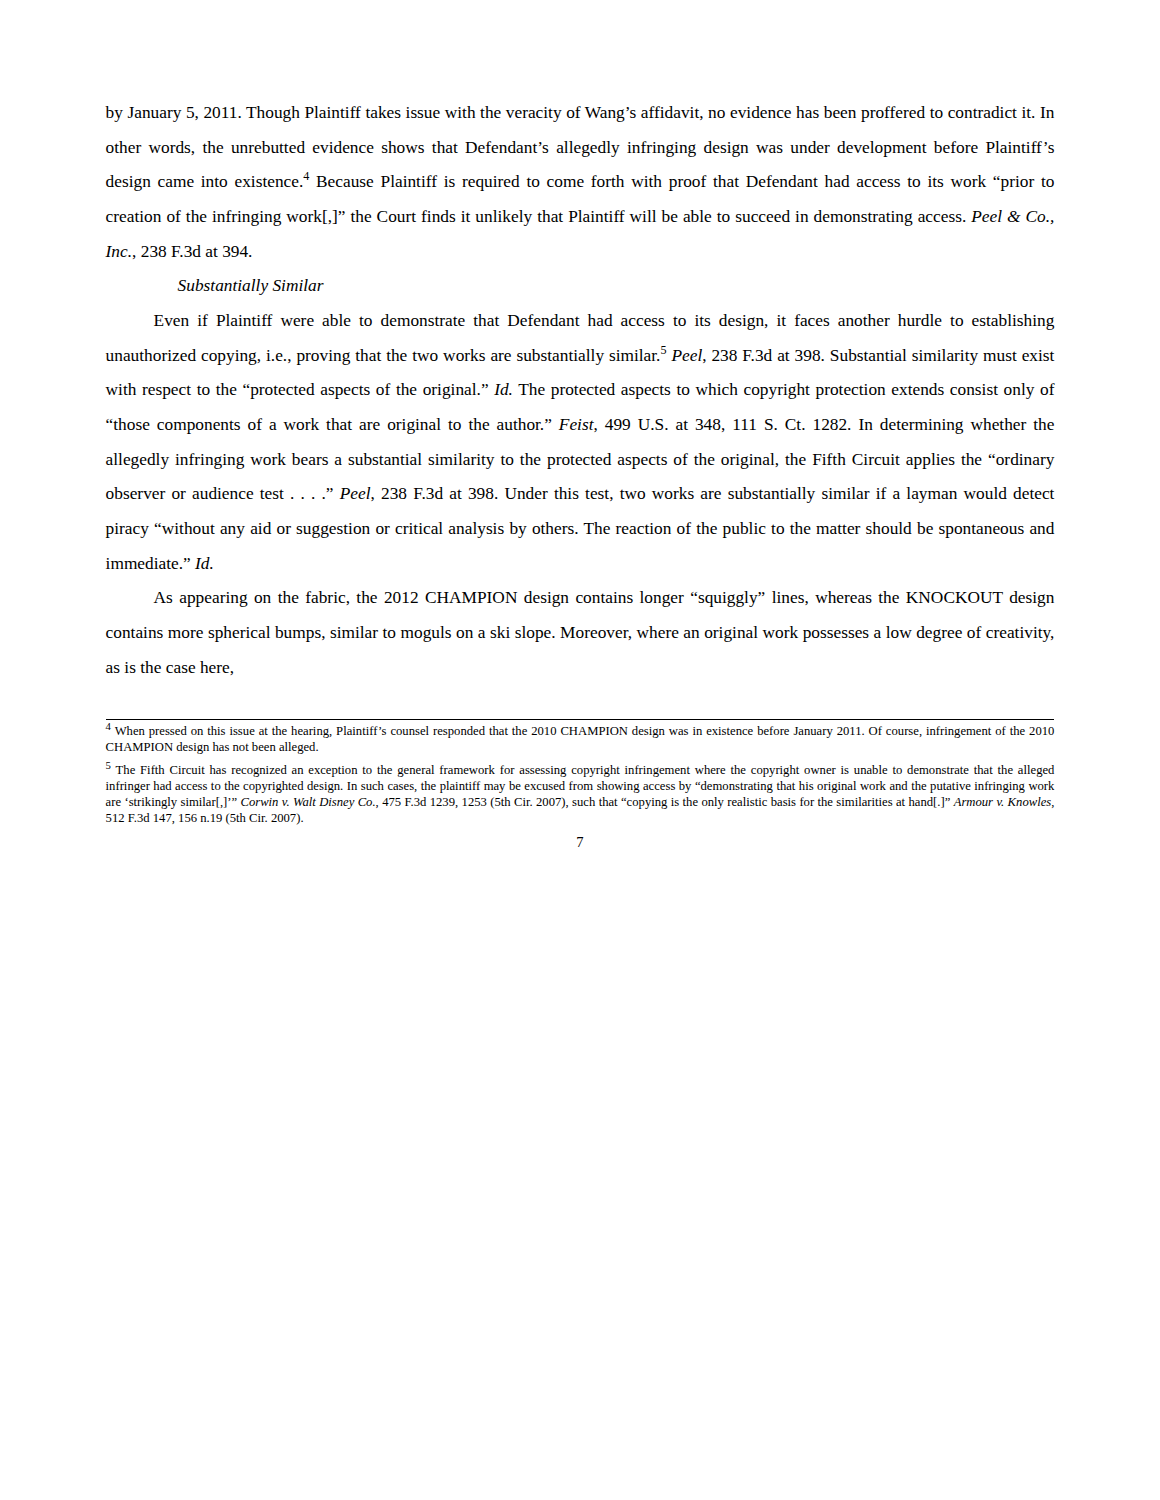by January 5, 2011. Though Plaintiff takes issue with the veracity of Wang’s affidavit, no evidence has been proffered to contradict it. In other words, the unrebutted evidence shows that Defendant’s allegedly infringing design was under development before Plaintiff’s design came into existence.4 Because Plaintiff is required to come forth with proof that Defendant had access to its work “prior to creation of the infringing work[,]” the Court finds it unlikely that Plaintiff will be able to succeed in demonstrating access. Peel & Co., Inc., 238 F.3d at 394.
Substantially Similar
Even if Plaintiff were able to demonstrate that Defendant had access to its design, it faces another hurdle to establishing unauthorized copying, i.e., proving that the two works are substantially similar.5 Peel, 238 F.3d at 398. Substantial similarity must exist with respect to the “protected aspects of the original.” Id. The protected aspects to which copyright protection extends consist only of “those components of a work that are original to the author.” Feist, 499 U.S. at 348, 111 S. Ct. 1282. In determining whether the allegedly infringing work bears a substantial similarity to the protected aspects of the original, the Fifth Circuit applies the “ordinary observer or audience test . . . .” Peel, 238 F.3d at 398. Under this test, two works are substantially similar if a layman would detect piracy “without any aid or suggestion or critical analysis by others. The reaction of the public to the matter should be spontaneous and immediate.” Id.
As appearing on the fabric, the 2012 CHAMPION design contains longer “squiggly” lines, whereas the KNOCKOUT design contains more spherical bumps, similar to moguls on a ski slope. Moreover, where an original work possesses a low degree of creativity, as is the case here,
4 When pressed on this issue at the hearing, Plaintiff’s counsel responded that the 2010 CHAMPION design was in existence before January 2011. Of course, infringement of the 2010 CHAMPION design has not been alleged.
5 The Fifth Circuit has recognized an exception to the general framework for assessing copyright infringement where the copyright owner is unable to demonstrate that the alleged infringer had access to the copyrighted design. In such cases, the plaintiff may be excused from showing access by “demonstrating that his original work and the putative infringing work are ‘strikingly similar[,]’” Corwin v. Walt Disney Co., 475 F.3d 1239, 1253 (5th Cir. 2007), such that “copying is the only realistic basis for the similarities at hand[.]” Armour v. Knowles, 512 F.3d 147, 156 n.19 (5th Cir. 2007).
7